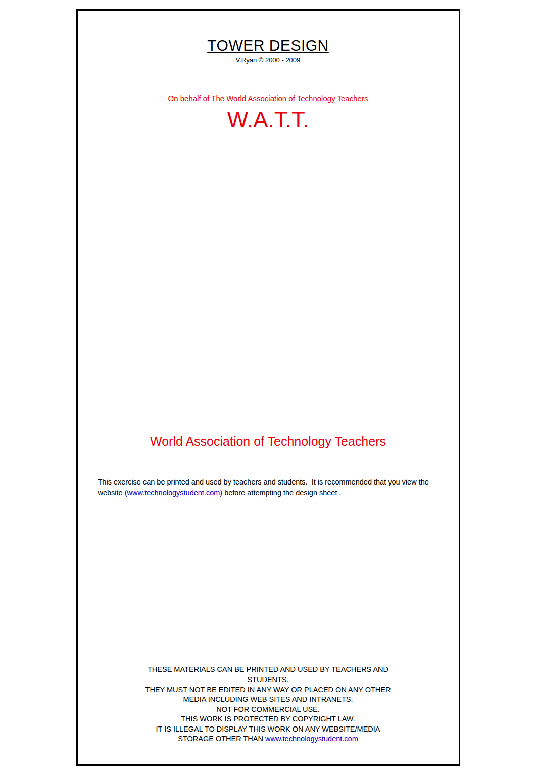TOWER DESIGN
V.Ryan © 2000 - 2009
On behalf of The World Association of Technology Teachers
W.A.T.T.
World Association of Technology Teachers
This exercise can be printed and used by teachers and students. It is recommended that you view the website (www.technologystudent.com) before attempting the design sheet .
THESE MATERIALS CAN BE PRINTED AND USED BY TEACHERS AND
STUDENTS.
THEY MUST NOT BE EDITED IN ANY WAY OR PLACED ON ANY OTHER
MEDIA INCLUDING WEB SITES AND INTRANETS.
NOT FOR COMMERCIAL USE.
THIS WORK IS PROTECTED BY COPYRIGHT LAW.
IT IS ILLEGAL TO DISPLAY THIS WORK ON ANY WEBSITE/MEDIA
STORAGE OTHER THAN www.technologystudent.com